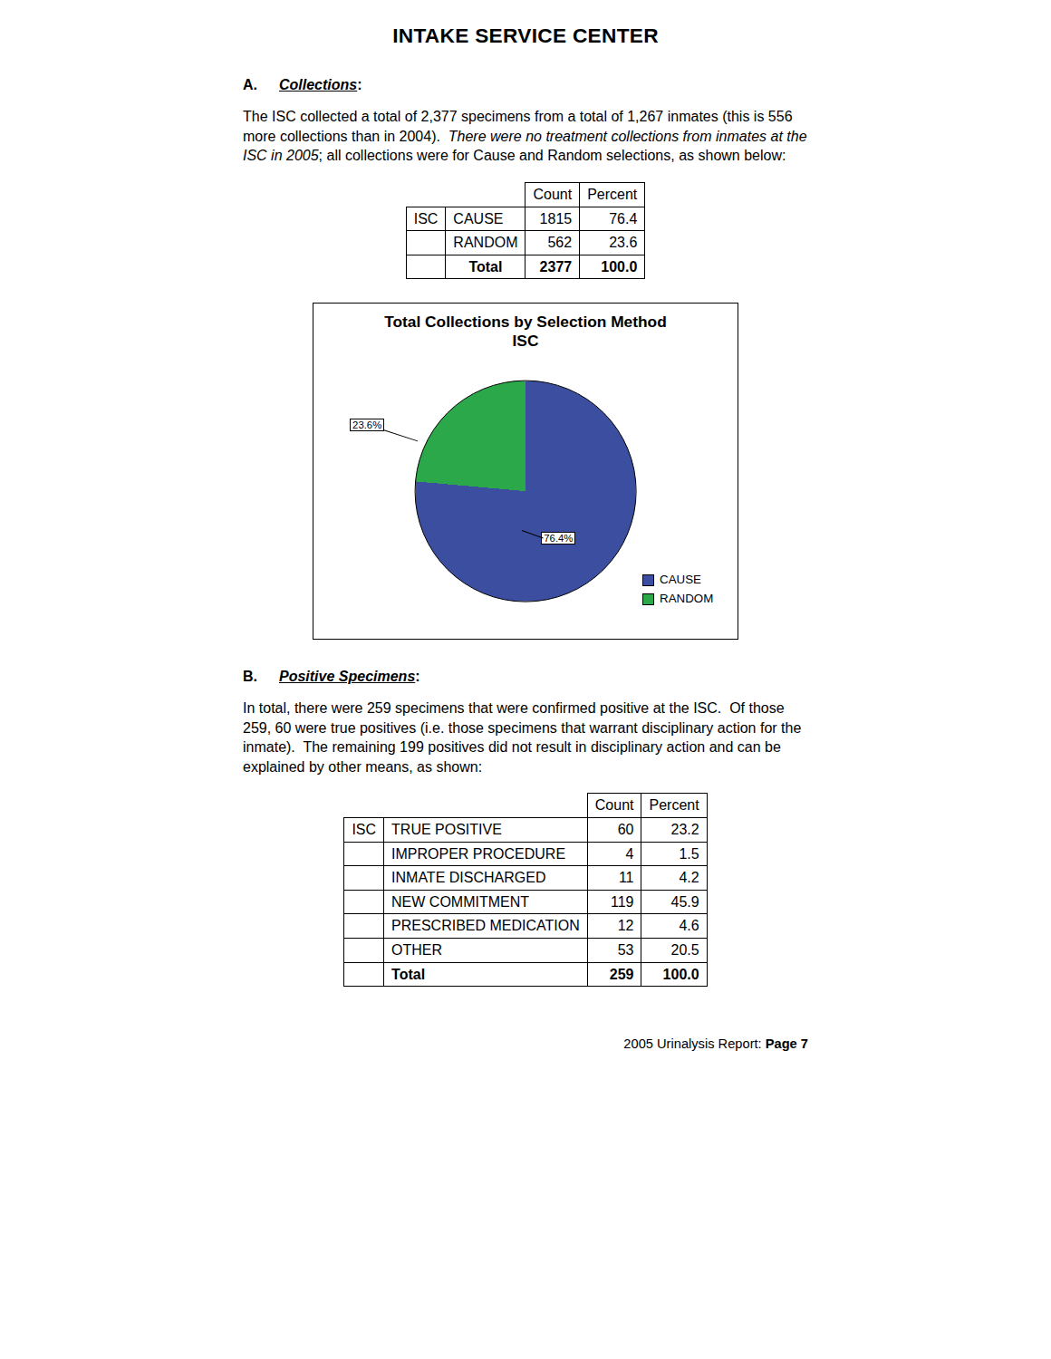INTAKE SERVICE CENTER
A. Collections:
The ISC collected a total of 2,377 specimens from a total of 1,267 inmates (this is 556 more collections than in 2004). There were no treatment collections from inmates at the ISC in 2005; all collections were for Cause and Random selections, as shown below:
| | | Count | Percent |
| ISC | CAUSE | 1815 | 76.4 |
| | RANDOM | 562 | 23.6 |
| | Total | 2377 | 100.0 |
Total Collections by Selection Method
ISC
23.6%
76.4%
CAUSE
RANDOM
B. Positive Specimens:
In total, there were 259 specimens that were confirmed positive at the ISC. Of those 259, 60 were true positives (i.e. those specimens that warrant disciplinary action for the inmate). The remaining 199 positives did not result in disciplinary action and can be explained by other means, as shown:
| | | Count | Percent |
| ISC | TRUE POSITIVE | 60 | 23.2 |
| | IMPROPER PROCEDURE | 4 | 1.5 |
| | INMATE DISCHARGED | 11 | 4.2 |
| | NEW COMMITMENT | 119 | 45.9 |
| | PRESCRIBED MEDICATION | 12 | 4.6 |
| | OTHER | 53 | 20.5 |
| | Total | 259 | 100.0 |
2005 Urinalysis Report: Page 7